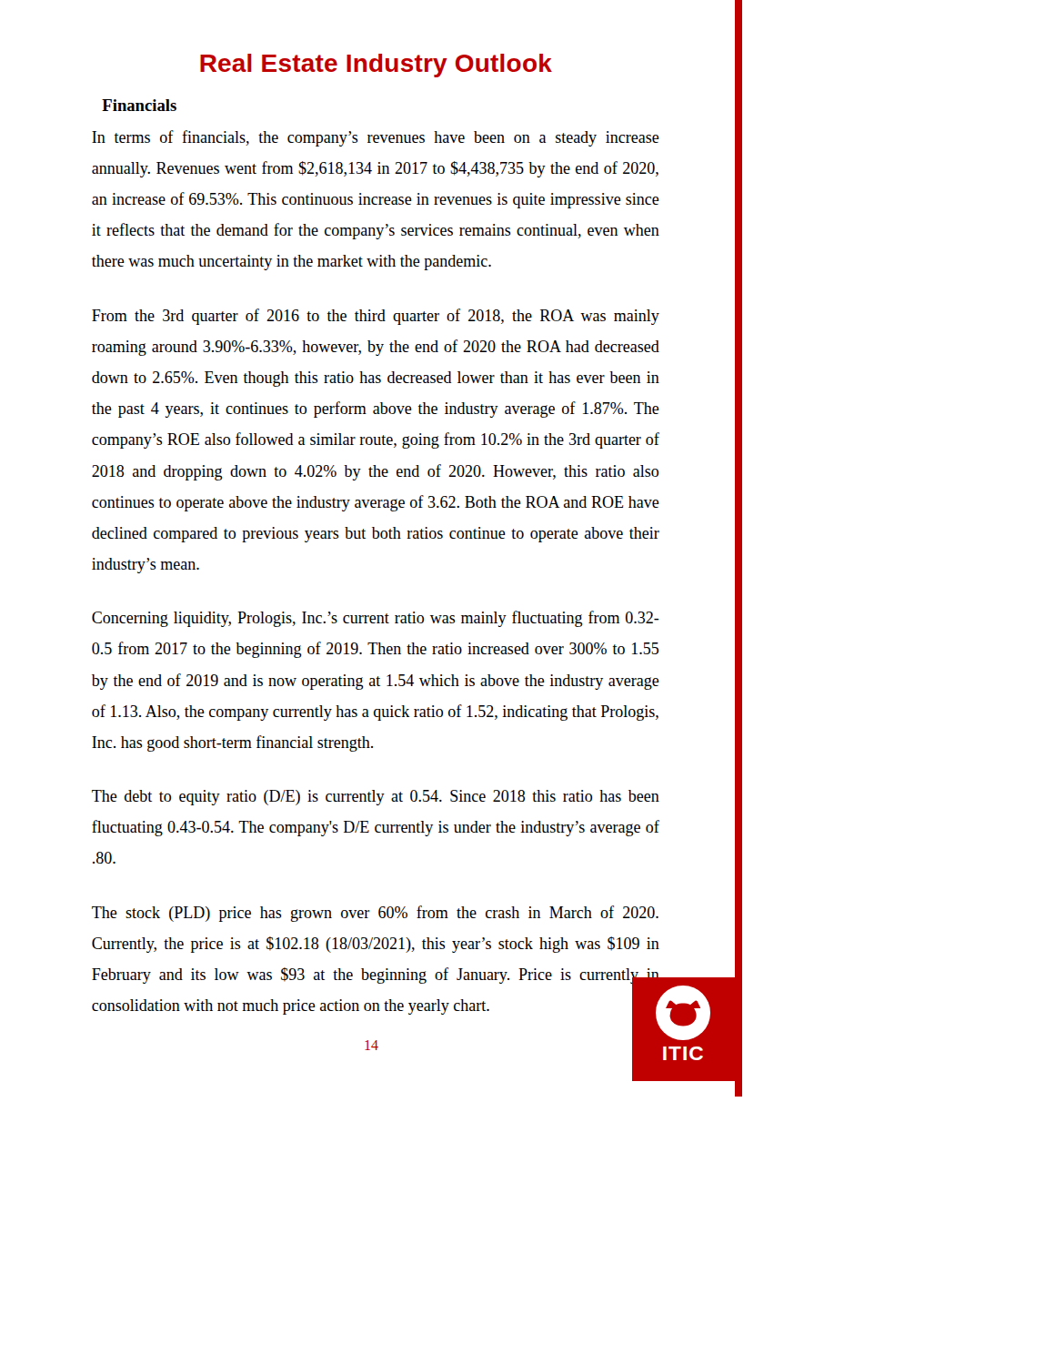Real Estate Industry Outlook
Financials
In terms of financials, the company’s revenues have been on a steady increase annually. Revenues went from $2,618,134 in 2017 to $4,438,735 by the end of 2020, an increase of 69.53%. This continuous increase in revenues is quite impressive since it reflects that the demand for the company’s services remains continual, even when there was much uncertainty in the market with the pandemic.
From the 3rd quarter of 2016 to the third quarter of 2018, the ROA was mainly roaming around 3.90%-6.33%, however, by the end of 2020 the ROA had decreased down to 2.65%. Even though this ratio has decreased lower than it has ever been in the past 4 years, it continues to perform above the industry average of 1.87%. The company’s ROE also followed a similar route, going from 10.2% in the 3rd quarter of 2018 and dropping down to 4.02% by the end of 2020. However, this ratio also continues to operate above the industry average of 3.62. Both the ROA and ROE have declined compared to previous years but both ratios continue to operate above their industry’s mean.
Concerning liquidity, Prologis, Inc.’s current ratio was mainly fluctuating from 0.32-0.5 from 2017 to the beginning of 2019. Then the ratio increased over 300% to 1.55 by the end of 2019 and is now operating at 1.54 which is above the industry average of 1.13. Also, the company currently has a quick ratio of 1.52, indicating that Prologis, Inc. has good short-term financial strength.
The debt to equity ratio (D/E) is currently at 0.54. Since 2018 this ratio has been fluctuating 0.43-0.54. The company's D/E currently is under the industry’s average of .80.
The stock (PLD) price has grown over 60% from the crash in March of 2020. Currently, the price is at $102.18 (18/03/2021), this year’s stock high was $109 in February and its low was $93 at the beginning of January. Price is currently in consolidation with not much price action on the yearly chart.
14
ITIC